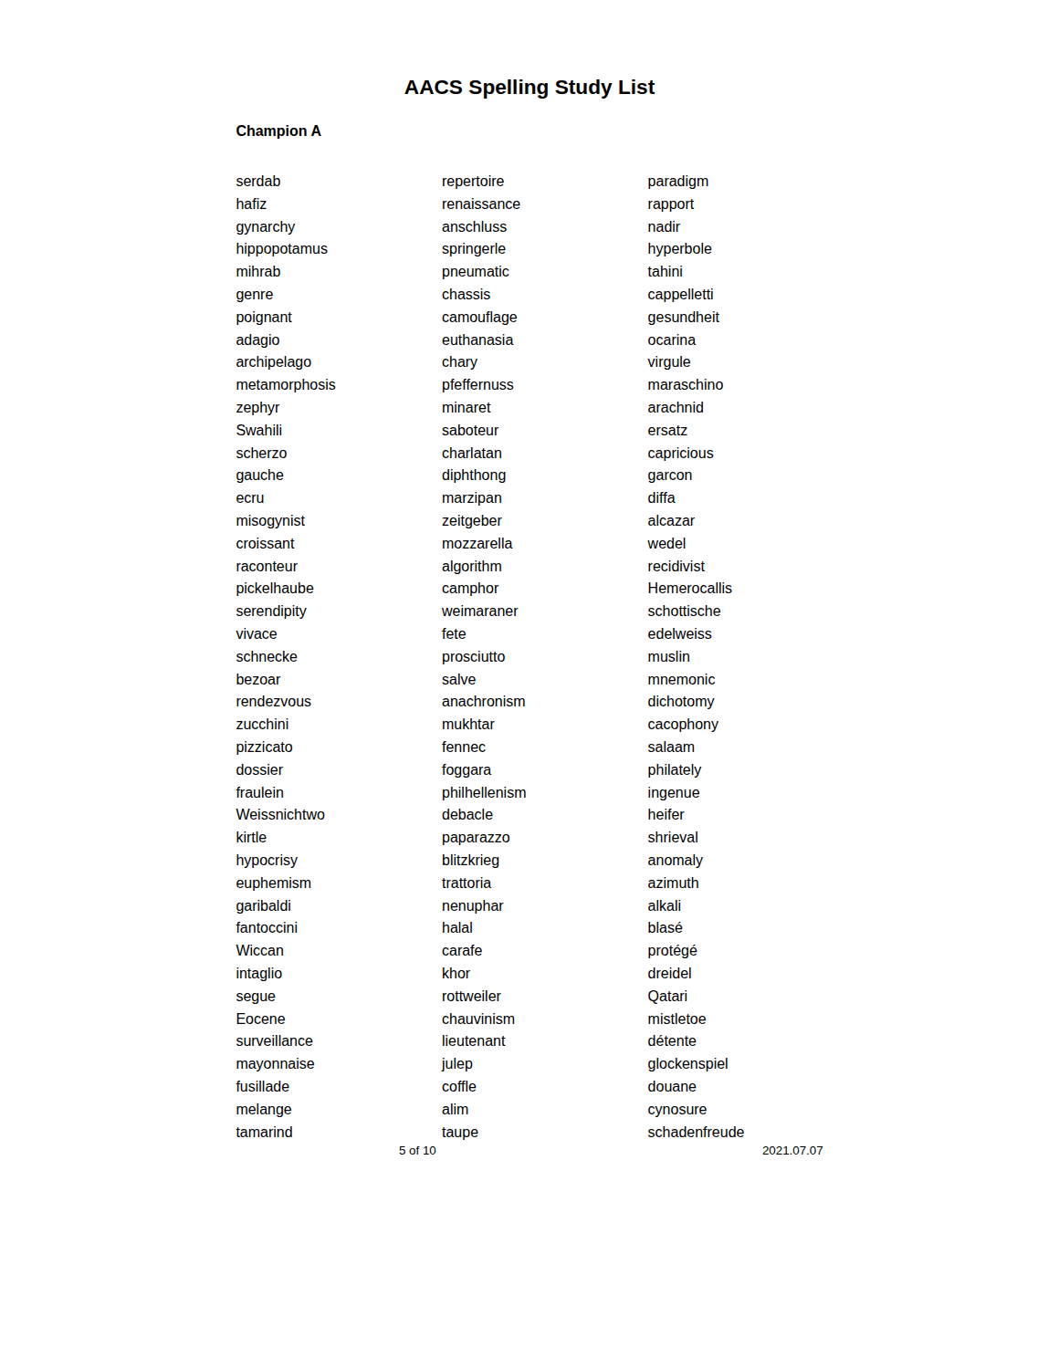AACS Spelling Study List
Champion A
serdab
hafiz
gynarchy
hippopotamus
mihrab
genre
poignant
adagio
archipelago
metamorphosis
zephyr
Swahili
scherzo
gauche
ecru
misogynist
croissant
raconteur
pickelhaube
serendipity
vivace
schnecke
bezoar
rendezvous
zucchini
pizzicato
dossier
fraulein
Weissnichtwo
kirtle
hypocrisy
euphemism
garibaldi
fantoccini
Wiccan
intaglio
segue
Eocene
surveillance
mayonnaise
fusillade
melange
tamarind
repertoire
renaissance
anschluss
springerle
pneumatic
chassis
camouflage
euthanasia
chary
pfeffernuss
minaret
saboteur
charlatan
diphthong
marzipan
zeitgeber
mozzarella
algorithm
camphor
weimaraner
fete
prosciutto
salve
anachronism
mukhtar
fennec
foggara
philhellenism
debacle
paparazzo
blitzkrieg
trattoria
nenuphar
halal
carafe
khor
rottweiler
chauvinism
lieutenant
julep
coffle
alim
taupe
paradigm
rapport
nadir
hyperbole
tahini
cappelletti
gesundheit
ocarina
virgule
maraschino
arachnid
ersatz
capricious
garcon
diffa
alcazar
wedel
recidivist
Hemerocallis
schottische
edelweiss
muslin
mnemonic
dichotomy
cacophony
salaam
philately
ingenue
heifer
shrieval
anomaly
azimuth
alkali
blasé
protégé
dreidel
Qatari
mistletoe
détente
glockenspiel
douane
cynosure
schadenfreude
5 of 10 2021.07.07